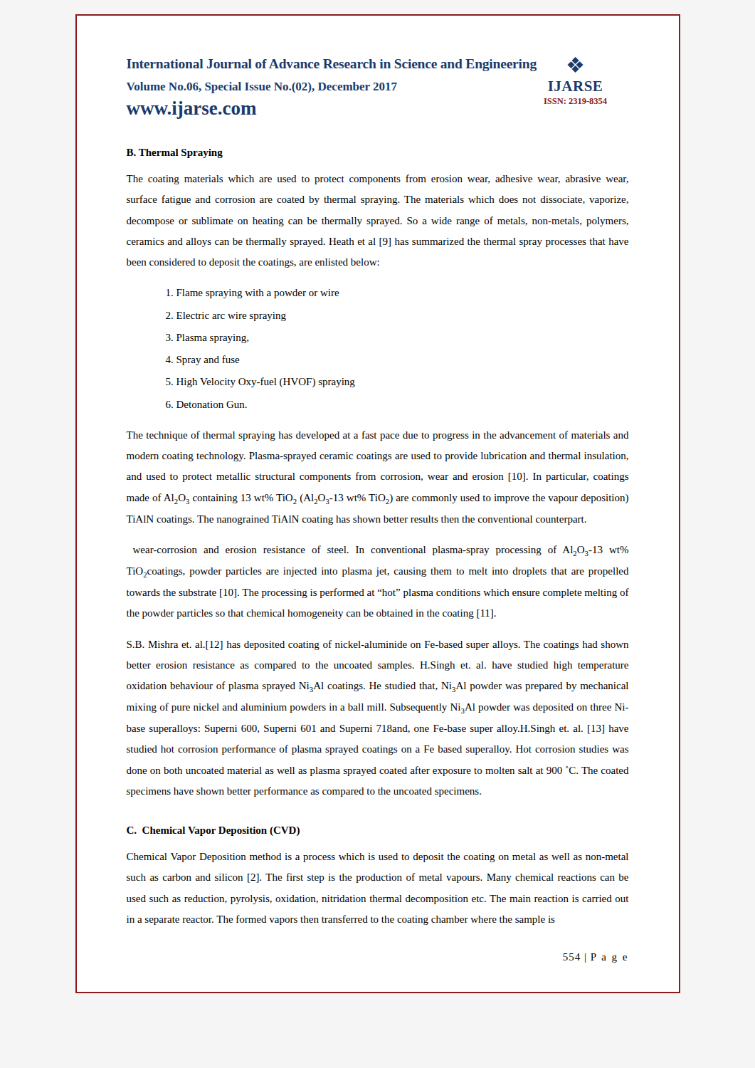International Journal of Advance Research in Science and Engineering
Volume No.06, Special Issue No.(02), December 2017
www.ijarse.com
❖
IJARSE
ISSN: 2319-8354
B. Thermal Spraying
The coating materials which are used to protect components from erosion wear, adhesive wear, abrasive wear, surface fatigue and corrosion are coated by thermal spraying. The materials which does not dissociate, vaporize, decompose or sublimate on heating can be thermally sprayed. So a wide range of metals, non-metals, polymers, ceramics and alloys can be thermally sprayed. Heath et al [9] has summarized the thermal spray processes that have been considered to deposit the coatings, are enlisted below:
Flame spraying with a powder or wire
Electric arc wire spraying
Plasma spraying,
Spray and fuse
High Velocity Oxy-fuel (HVOF) spraying
Detonation Gun.
The technique of thermal spraying has developed at a fast pace due to progress in the advancement of materials and modern coating technology. Plasma-sprayed ceramic coatings are used to provide lubrication and thermal insulation, and used to protect metallic structural components from corrosion, wear and erosion [10]. In particular, coatings made of Al2O3 containing 13 wt% TiO2 (Al2O3-13 wt% TiO2) are commonly used to improve the vapour deposition) TiAlN coatings. The nanograined TiAlN coating has shown better results then the conventional counterpart.
wear-corrosion and erosion resistance of steel. In conventional plasma-spray processing of Al2O3-13 wt% TiO2coatings, powder particles are injected into plasma jet, causing them to melt into droplets that are propelled towards the substrate [10]. The processing is performed at “hot” plasma conditions which ensure complete melting of the powder particles so that chemical homogeneity can be obtained in the coating [11].
S.B. Mishra et. al.[12] has deposited coating of nickel-aluminide on Fe-based super alloys. The coatings had shown better erosion resistance as compared to the uncoated samples. H.Singh et. al. have studied high temperature oxidation behaviour of plasma sprayed Ni3Al coatings. He studied that, Ni3Al powder was prepared by mechanical mixing of pure nickel and aluminium powders in a ball mill. Subsequently Ni3Al powder was deposited on three Ni-base superalloys: Superni 600, Superni 601 and Superni 718and, one Fe-base super alloy.H.Singh et. al. [13] have studied hot corrosion performance of plasma sprayed coatings on a Fe based superalloy. Hot corrosion studies was done on both uncoated material as well as plasma sprayed coated after exposure to molten salt at 900 ˚C. The coated specimens have shown better performance as compared to the uncoated specimens.
C. Chemical Vapor Deposition (CVD)
Chemical Vapor Deposition method is a process which is used to deposit the coating on metal as well as non-metal such as carbon and silicon [2]. The first step is the production of metal vapours. Many chemical reactions can be used such as reduction, pyrolysis, oxidation, nitridation thermal decomposition etc. The main reaction is carried out in a separate reactor. The formed vapors then transferred to the coating chamber where the sample is
554 | P a g e